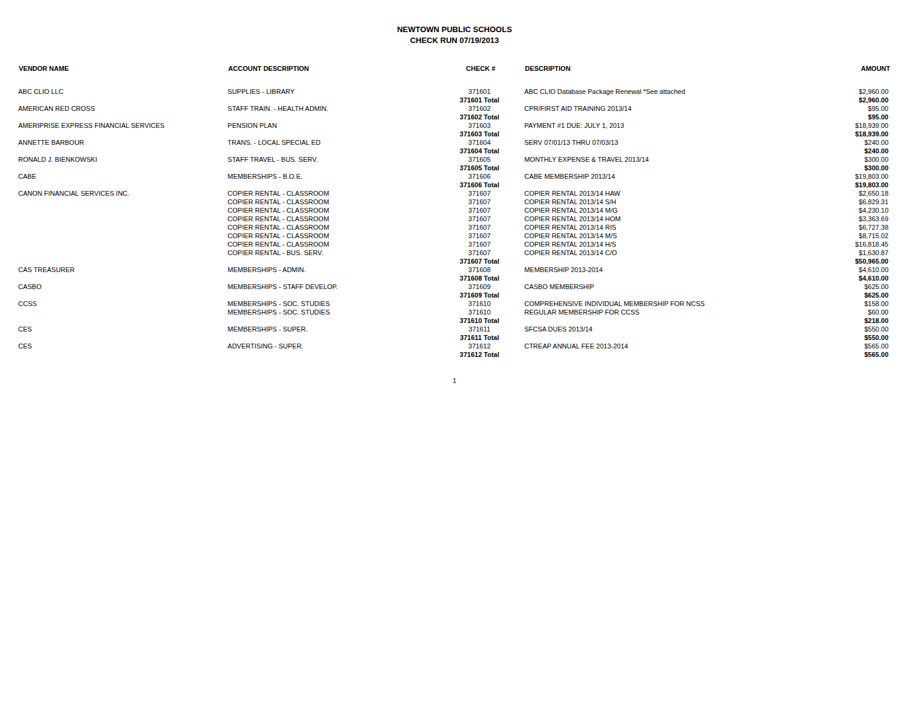NEWTOWN PUBLIC SCHOOLS
CHECK RUN 07/19/2013
| VENDOR NAME | ACCOUNT DESCRIPTION | CHECK # | DESCRIPTION | AMOUNT |
| --- | --- | --- | --- | --- |
| ABC CLIO LLC | SUPPLIES - LIBRARY | 371601 | ABC CLIO Database Package Renewal *See attached | $2,960.00 |
| | | 371601 Total | | $2,960.00 |
| AMERICAN RED CROSS | STAFF TRAIN. - HEALTH ADMIN. | 371602 | CPR/FIRST AID TRAINING 2013/14 | $95.00 |
| | | 371602 Total | | $95.00 |
| AMERIPRISE EXPRESS FINANCIAL SERVICES | PENSION PLAN | 371603 | PAYMENT #1 DUE: JULY 1, 2013 | $18,939.00 |
| | | 371603 Total | | $18,939.00 |
| ANNETTE BARBOUR | TRANS. - LOCAL SPECIAL ED | 371604 | SERV 07/01/13 THRU 07/03/13 | $240.00 |
| | | 371604 Total | | $240.00 |
| RONALD J. BIENKOWSKI | STAFF TRAVEL - BUS. SERV. | 371605 | MONTHLY EXPENSE & TRAVEL 2013/14 | $300.00 |
| | | 371605 Total | | $300.00 |
| CABE | MEMBERSHIPS - B.O.E. | 371606 | CABE MEMBERSHIP 2013/14 | $19,803.00 |
| | | 371606 Total | | $19,803.00 |
| CANON FINANCIAL SERVICES INC. | COPIER RENTAL - CLASSROOM | 371607 | COPIER RENTAL 2013/14 HAW | $2,650.18 |
| | COPIER RENTAL - CLASSROOM | 371607 | COPIER RENTAL 2013/14 S/H | $6,829.31 |
| | COPIER RENTAL - CLASSROOM | 371607 | COPIER RENTAL 2013/14 M/G | $4,230.10 |
| | COPIER RENTAL - CLASSROOM | 371607 | COPIER RENTAL 2013/14 HOM | $3,363.69 |
| | COPIER RENTAL - CLASSROOM | 371607 | COPIER RENTAL 2013/14 RIS | $6,727.38 |
| | COPIER RENTAL - CLASSROOM | 371607 | COPIER RENTAL 2013/14 M/S | $8,715.02 |
| | COPIER RENTAL - CLASSROOM | 371607 | COPIER RENTAL 2013/14 H/S | $16,818.45 |
| | COPIER RENTAL - BUS. SERV. | 371607 | COPIER RENTAL 2013/14 C/O | $1,630.87 |
| | | 371607 Total | | $50,965.00 |
| CAS TREASURER | MEMBERSHIPS - ADMIN. | 371608 | MEMBERSHIP 2013-2014 | $4,610.00 |
| | | 371608 Total | | $4,610.00 |
| CASBO | MEMBERSHIPS - STAFF DEVELOP. | 371609 | CASBO MEMBERSHIP | $625.00 |
| | | 371609 Total | | $625.00 |
| CCSS | MEMBERSHIPS - SOC. STUDIES | 371610 | COMPREHENSIVE INDIVIDUAL MEMBERSHIP FOR NCSS | $158.00 |
| | MEMBERSHIPS - SOC. STUDIES | 371610 | REGULAR MEMBERSHIP FOR CCSS | $60.00 |
| | | 371610 Total | | $218.00 |
| CES | MEMBERSHIPS - SUPER. | 371611 | SFCSA DUES 2013/14 | $550.00 |
| | | 371611 Total | | $550.00 |
| CES | ADVERTISING - SUPER. | 371612 | CTREAP ANNUAL FEE 2013-2014 | $565.00 |
| | | 371612 Total | | $565.00 |
1